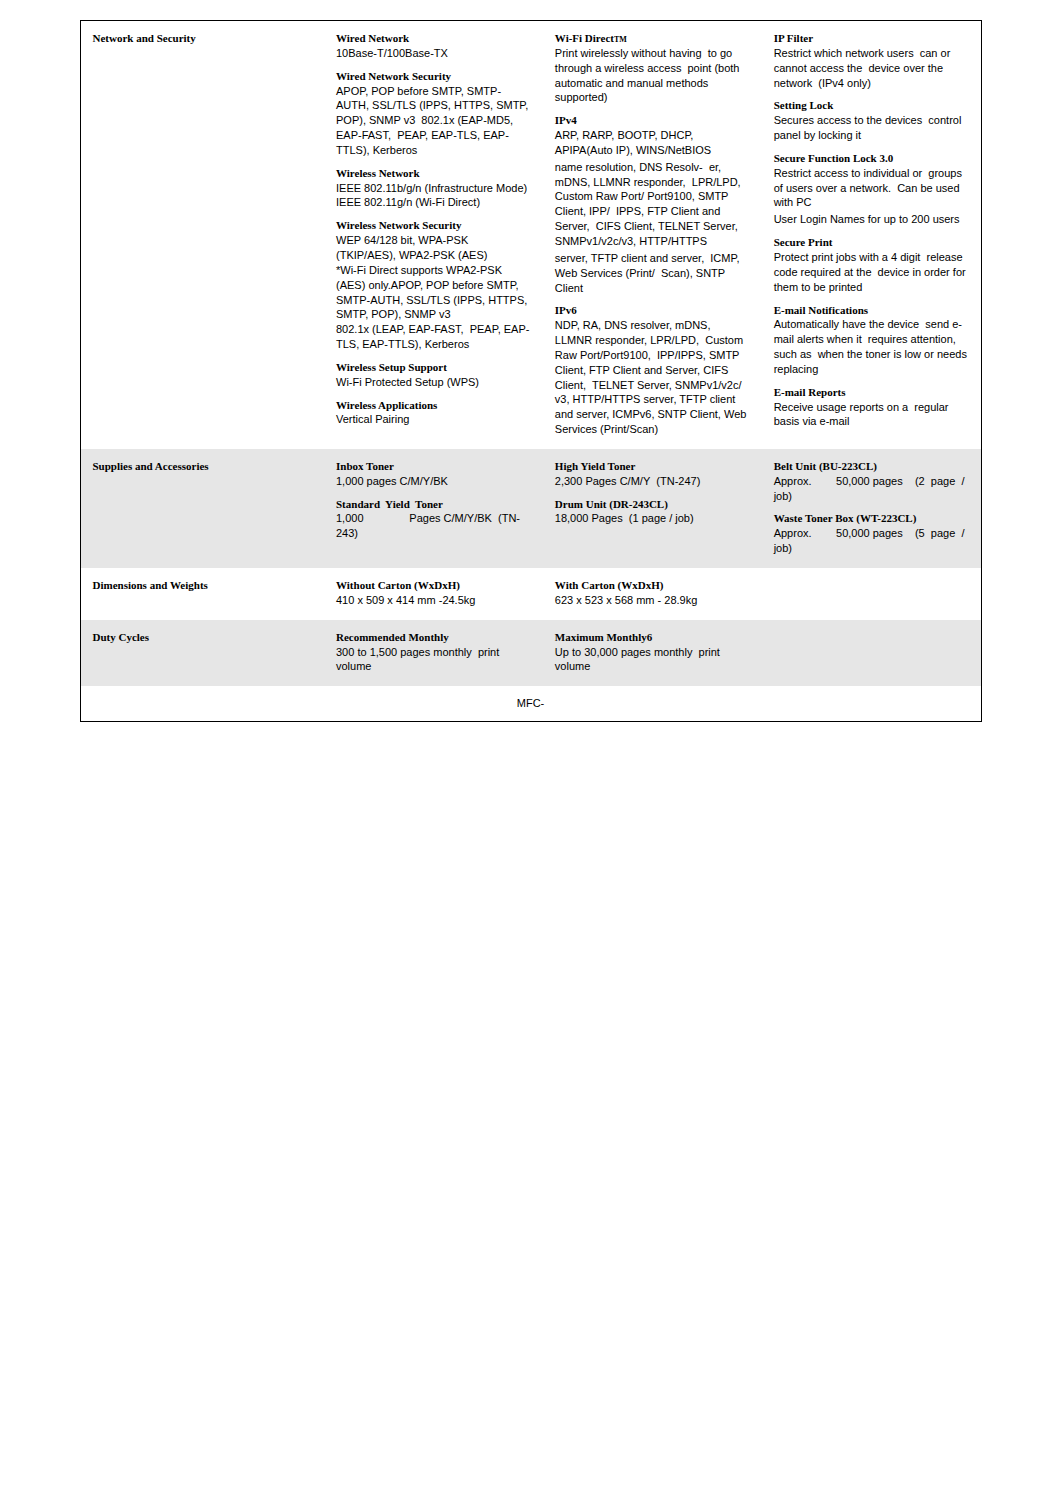| Network and Security | Wired Network 10Base-T/100Base-TX Wired Network Security APOP, POP before SMTP, SMTP-AUTH, SSL/TLS (IPPS, HTTPS, SMTP, POP), SNMP v3 802.1x (EAP-MD5, EAP-FAST, PEAP, EAP-TLS, EAP-TTLS), Kerberos Wireless Network IEEE 802.11b/g/n (Infrastructure Mode) IEEE 802.11g/n (Wi-Fi Direct) Wireless Network Security WEP 64/128 bit, WPA-PSK (TKIP/AES), WPA2-PSK (AES) *Wi-Fi Direct supports WPA2-PSK (AES) only.APOP, POP before SMTP, SMTP-AUTH, SSL/TLS (IPPS, HTTPS, SMTP, POP), SNMP v3 802.1x (LEAP, EAP-FAST, PEAP, EAP-TLS, EAP-TTLS), Kerberos Wireless Setup Support Wi-Fi Protected Setup (WPS) Wireless Applications Vertical Pairing | Wi-Fi Direct TM Print wirelessly without having to go through a wireless access point (both automatic and manual methods supported) IPv4 ARP, RARP, BOOTP, DHCP, APIPA(Auto IP), WINS/NetBIOS name resolution, DNS Resolv- er, mDNS, LLMNR responder, LPR/LPD, Custom Raw Port/ Port9100, SMTP Client, IPP/ IPPS, FTP Client and Server, CIFS Client, TELNET Server, SNMPv1/v2c/v3, HTTP/HTTPS server, TFTP client and server, ICMP, Web Services (Print/ Scan), SNTP Client IPv6 NDP, RA, DNS resolver, mDNS, LLMNR responder, LPR/LPD, Custom Raw Port/Port9100, IPP/IPPS, SMTP Client, FTP Client and Server, CIFS Client, TELNET Server, SNMPv1/v2c/ v3, HTTP/HTTPS server, TFTP client and server, ICMPv6, SNTP Client, Web Services (Print/Scan) | IP Filter Restrict which network users can or cannot access the device over the network (IPv4 only) Setting Lock Secures access to the devices control panel by locking it Secure Function Lock 3.0 Restrict access to individual or groups of users over a network. Can be used with PC User Login Names for up to 200 users Secure Print Protect print jobs with a 4 digit release code required at the device in order for them to be printed E-mail Notifications Automatically have the device send e-mail alerts when it requires attention, such as when the toner is low or needs replacing E-mail Reports Receive usage reports on a regular basis via e-mail |
| Supplies and Accessories | Inbox Toner 1,000 pages C/M/Y/BK Standard Yield Toner 1,000 Pages C/M/Y/BK (TN-243) | High Yield Toner 2,300 Pages C/M/Y (TN-247) Drum Unit (DR-243CL) 18,000 Pages (1 page / job) | Belt Unit (BU-223CL) Approx. 50,000 pages (2 page / job) Waste Toner Box (WT-223CL) Approx. 50,000 pages (5 page / job) |
| Dimensions and Weights | Without Carton (WxDxH) 410 x 509 x 414 mm -24.5kg | With Carton (WxDxH) 623 x 523 x 568 mm - 28.9kg | |
| Duty Cycles | Recommended Monthly 300 to 1,500 pages monthly print volume | Maximum Monthly6 Up to 30,000 pages monthly print volume | |
| MFC- |